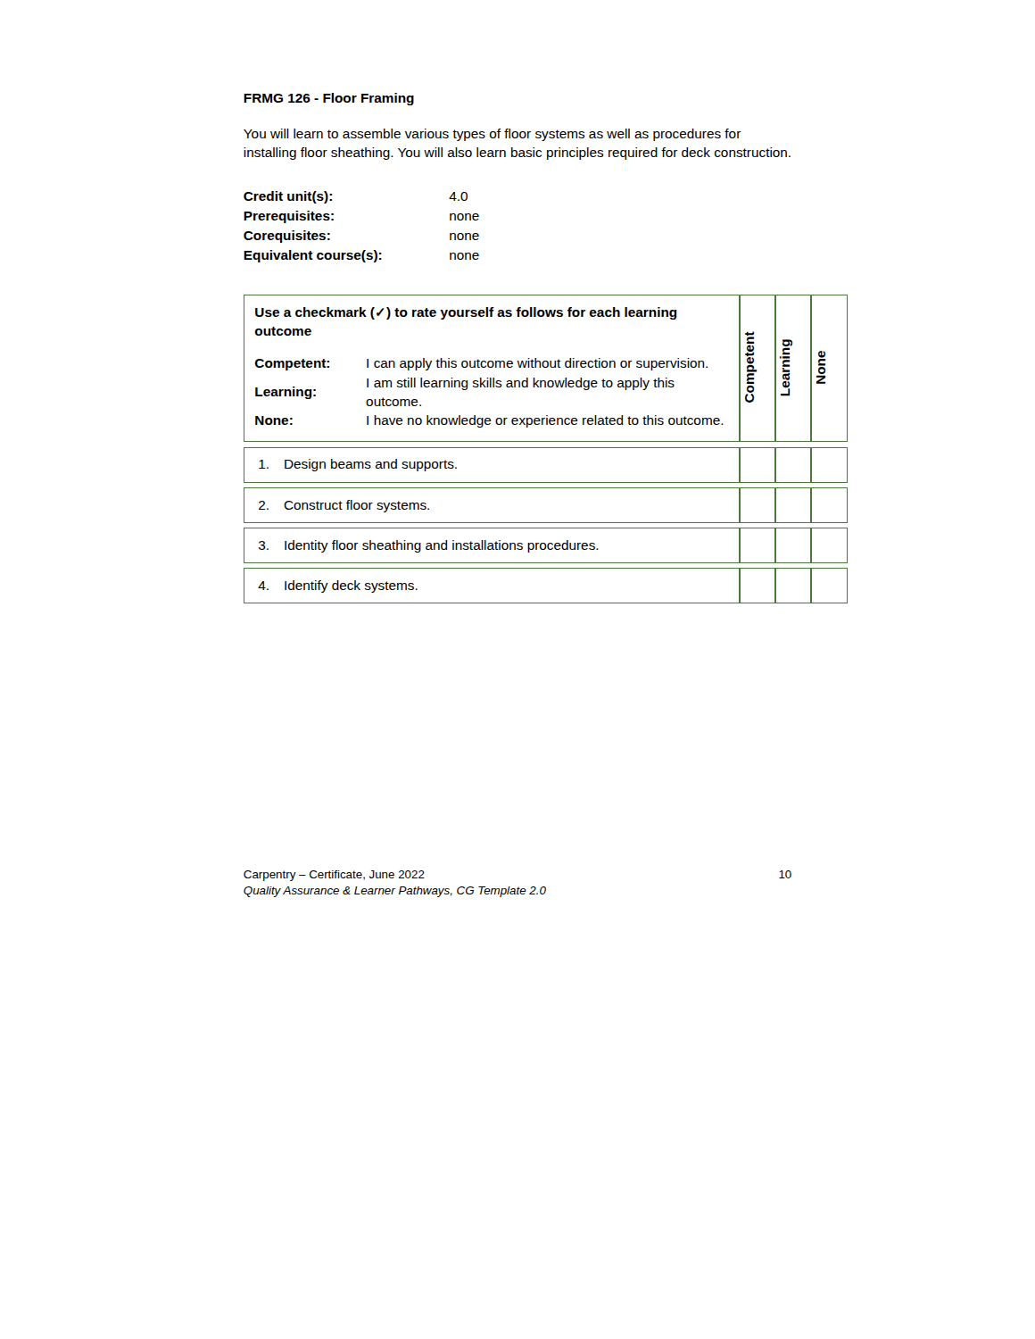FRMG 126 - Floor Framing
You will learn to assemble various types of floor systems as well as procedures for installing floor sheathing. You will also learn basic principles required for deck construction.
| Credit unit(s): | 4.0 |
| Prerequisites: | none |
| Corequisites: | none |
| Equivalent course(s): | none |
| Use a checkmark (✓) to rate yourself as follows for each learning outcome / Competent: / I can apply this outcome without direction or supervision. / / Learning: / I am still learning skills and knowledge to apply this outcome. / / None: / I have no knowledge or experience related to this outcome. / | Competent | Learning | None |
| 1. Design beams and supports. | | | |
| 2. Construct floor systems. | | | |
| 3. Identity floor sheathing and installations procedures. | | | |
| 4. Identify deck systems. | | | |
Carpentry – Certificate, June 2022
Quality Assurance & Learner Pathways, CG Template 2.0
10